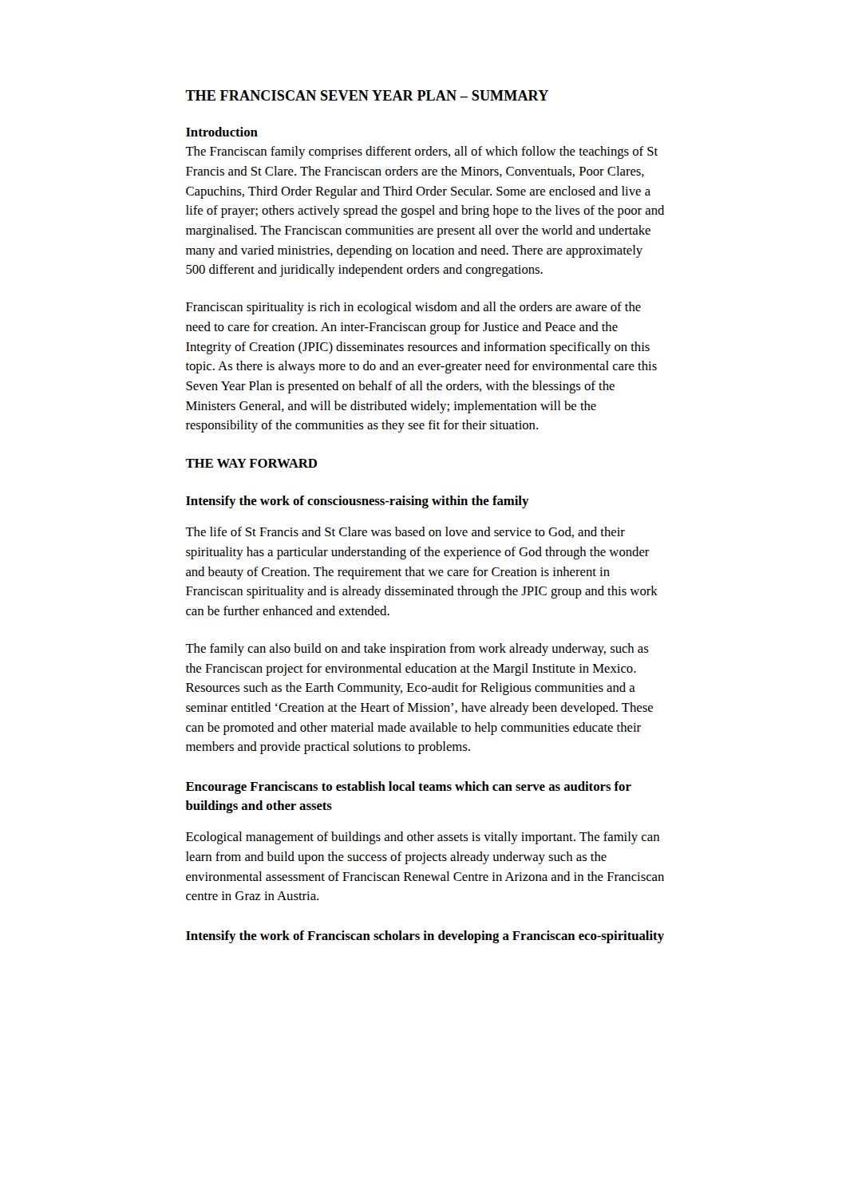THE FRANCISCAN SEVEN YEAR PLAN – SUMMARY
Introduction
The Franciscan family comprises different orders, all of which follow the teachings of St Francis and St Clare. The Franciscan orders are the Minors, Conventuals, Poor Clares, Capuchins, Third Order Regular and Third Order Secular. Some are enclosed and live a life of prayer; others actively spread the gospel and bring hope to the lives of the poor and marginalised. The Franciscan communities are present all over the world and undertake many and varied ministries, depending on location and need. There are approximately 500 different and juridically independent orders and congregations.
Franciscan spirituality is rich in ecological wisdom and all the orders are aware of the need to care for creation. An inter-Franciscan group for Justice and Peace and the Integrity of Creation (JPIC) disseminates resources and information specifically on this topic. As there is always more to do and an ever-greater need for environmental care this Seven Year Plan is presented on behalf of all the orders, with the blessings of the Ministers General, and will be distributed widely; implementation will be the responsibility of the communities as they see fit for their situation.
THE WAY FORWARD
Intensify the work of consciousness-raising within the family
The life of St Francis and St Clare was based on love and service to God, and their spirituality has a particular understanding of the experience of God through the wonder and beauty of Creation. The requirement that we care for Creation is inherent in Franciscan spirituality and is already disseminated through the JPIC group and this work can be further enhanced and extended.
The family can also build on and take inspiration from work already underway, such as the Franciscan project for environmental education at the Margil Institute in Mexico. Resources such as the Earth Community, Eco-audit for Religious communities and a seminar entitled ‘Creation at the Heart of Mission’, have already been developed. These can be promoted and other material made available to help communities educate their members and provide practical solutions to problems.
Encourage Franciscans to establish local teams which can serve as auditors for buildings and other assets
Ecological management of buildings and other assets is vitally important. The family can learn from and build upon the success of projects already underway such as the environmental assessment of Franciscan Renewal Centre in Arizona and in the Franciscan centre in Graz in Austria.
Intensify the work of Franciscan scholars in developing a Franciscan eco-spirituality